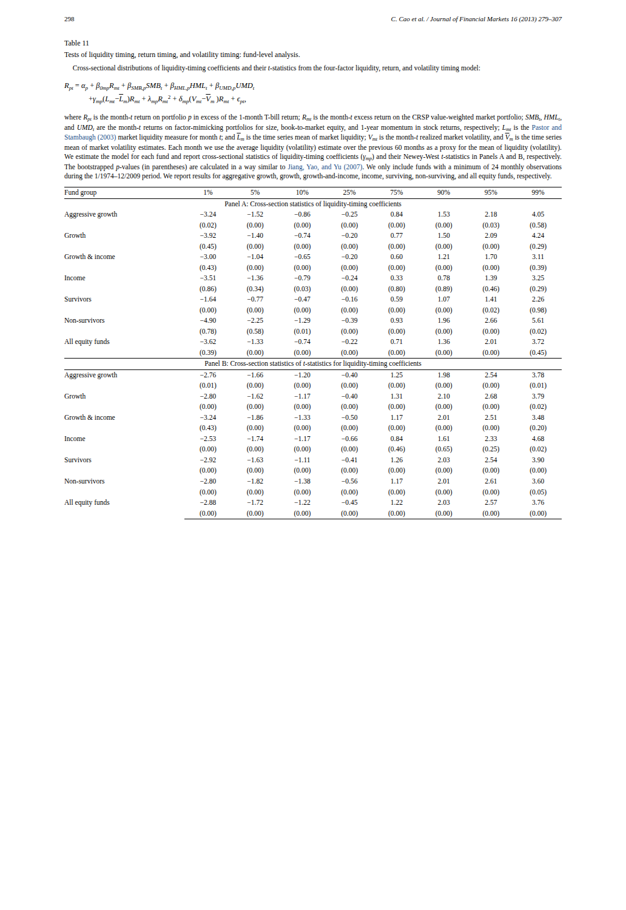298 C. Cao et al. / Journal of Financial Markets 16 (2013) 279–307
Table 11
Tests of liquidity timing, return timing, and volatility timing: fund-level analysis.
Cross-sectional distributions of liquidity-timing coefficients and their t-statistics from the four-factor liquidity, return, and volatility timing model:
Rpt = αp + β0mpRmt + βSMB,pSMBt + βHML,pHMLt + βUMD,pUMDt +γmp(Lmt−Lm)Rmt + λmpRmt2 + δmp(Vmt−Vm )Rmt + ϵpt,
where Rpt is the month-t return on portfolio p in excess of the 1-month T-bill return; Rmt is the month-t excess return on the CRSP value-weighted market portfolio; SMBt, HMLt, and UMDt are the month-t returns on factor-mimicking portfolios for size, book-to-market equity, and 1-year momentum in stock returns, respectively; Lmt is the Pastor and Stambaugh (2003) market liquidity measure for month t; and Lm is the time series mean of market liquidity; Vmt is the month-t realized market volatility, and Vm is the time series mean of market volatility estimates. Each month we use the average liquidity (volatility) estimate over the previous 60 months as a proxy for the mean of liquidity (volatility). We estimate the model for each fund and report cross-sectional statistics of liquidity-timing coefficients (γmp) and their Newey-West t-statistics in Panels A and B, respectively. The bootstrapped p-values (in parentheses) are calculated in a way similar to Jiang, Yao, and Yu (2007). We only include funds with a minimum of 24 monthly observations during the 1/1974–12/2009 period. We report results for aggregative growth, growth, growth-and-income, income, surviving, non-surviving, and all equity funds, respectively.
| Fund group | 1% | 5% | 10% | 25% | 75% | 90% | 95% | 99% |
| --- | --- | --- | --- | --- | --- | --- | --- | --- |
| Panel A: Cross-section statistics of liquidity-timing coefficients |
| Aggressive growth | −3.24 | −1.52 | −0.86 | −0.25 | 0.84 | 1.53 | 2.18 | 4.05 |
| (0.02) | (0.00) | (0.00) | (0.00) | (0.00) | (0.00) | (0.03) | (0.58) |
| Growth | −3.92 | −1.40 | −0.74 | −0.20 | 0.77 | 1.50 | 2.09 | 4.24 |
| (0.45) | (0.00) | (0.00) | (0.00) | (0.00) | (0.00) | (0.00) | (0.29) |
| Growth & income | −3.00 | −1.04 | −0.65 | −0.20 | 0.60 | 1.21 | 1.70 | 3.11 |
| (0.43) | (0.00) | (0.00) | (0.00) | (0.00) | (0.00) | (0.00) | (0.39) |
| Income | −3.51 | −1.36 | −0.79 | −0.24 | 0.33 | 0.78 | 1.39 | 3.25 |
| (0.86) | (0.34) | (0.03) | (0.00) | (0.80) | (0.89) | (0.46) | (0.29) |
| Survivors | −1.64 | −0.77 | −0.47 | −0.16 | 0.59 | 1.07 | 1.41 | 2.26 |
| (0.00) | (0.00) | (0.00) | (0.00) | (0.00) | (0.00) | (0.02) | (0.98) |
| Non-survivors | −4.90 | −2.25 | −1.29 | −0.39 | 0.93 | 1.96 | 2.66 | 5.61 |
| (0.78) | (0.58) | (0.01) | (0.00) | (0.00) | (0.00) | (0.00) | (0.02) |
| All equity funds | −3.62 | −1.33 | −0.74 | −0.22 | 0.71 | 1.36 | 2.01 | 3.72 |
| (0.39) | (0.00) | (0.00) | (0.00) | (0.00) | (0.00) | (0.00) | (0.45) |
| Panel B: Cross-section statistics of t -statistics for liquidity-timing coefficients |
| Aggressive growth | −2.76 | −1.66 | −1.20 | −0.40 | 1.25 | 1.98 | 2.54 | 3.78 |
| (0.01) | (0.00) | (0.00) | (0.00) | (0.00) | (0.00) | (0.00) | (0.01) |
| Growth | −2.80 | −1.62 | −1.17 | −0.40 | 1.31 | 2.10 | 2.68 | 3.79 |
| (0.00) | (0.00) | (0.00) | (0.00) | (0.00) | (0.00) | (0.00) | (0.02) |
| Growth & income | −3.24 | −1.86 | −1.33 | −0.50 | 1.17 | 2.01 | 2.51 | 3.48 |
| (0.43) | (0.00) | (0.00) | (0.00) | (0.00) | (0.00) | (0.00) | (0.20) |
| Income | −2.53 | −1.74 | −1.17 | −0.66 | 0.84 | 1.61 | 2.33 | 4.68 |
| (0.00) | (0.00) | (0.00) | (0.00) | (0.46) | (0.65) | (0.25) | (0.02) |
| Survivors | −2.92 | −1.63 | −1.11 | −0.41 | 1.26 | 2.03 | 2.54 | 3.90 |
| (0.00) | (0.00) | (0.00) | (0.00) | (0.00) | (0.00) | (0.00) | (0.00) |
| Non-survivors | −2.80 | −1.82 | −1.38 | −0.56 | 1.17 | 2.01 | 2.61 | 3.60 |
| (0.00) | (0.00) | (0.00) | (0.00) | (0.00) | (0.00) | (0.00) | (0.05) |
| All equity funds | −2.88 | −1.72 | −1.22 | −0.45 | 1.22 | 2.03 | 2.57 | 3.76 |
| (0.00) | (0.00) | (0.00) | (0.00) | (0.00) | (0.00) | (0.00) | (0.00) |